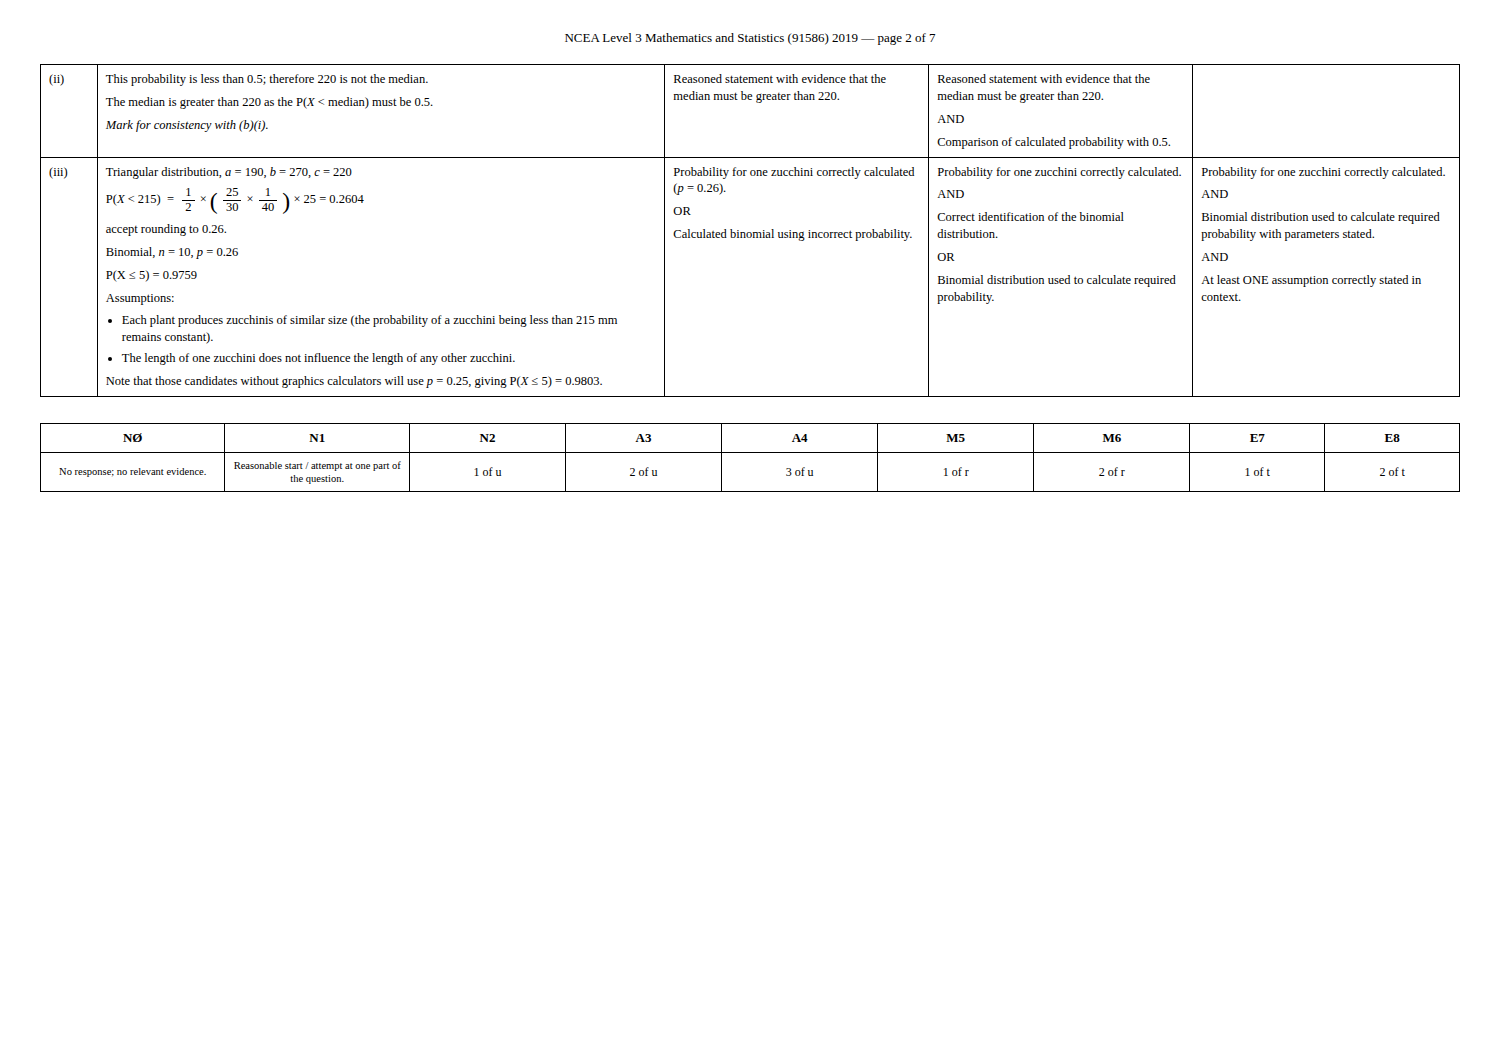NCEA Level 3 Mathematics and Statistics (91586) 2019 — page 2 of 7
| (ii) | This probability is less than 0.5; therefore 220 is not the median. The median is greater than 220 as the P( X < median) must be 0.5. Mark for consistency with (b)(i). | Reasoned statement with evidence that the median must be greater than 220. | Reasoned statement with evidence that the median must be greater than 220. AND Comparison of calculated probability with 0.5. | |
| (iii) | Triangular distribution, a = 190, b = 270, c = 220 P( X < 215) = 1 2 × ( 25 30 × 1 40 ) × 25 = 0.2604 accept rounding to 0.26. Binomial, n = 10, p = 0.26 P(X ≤ 5) = 0.9759 Assumptions: Each plant produces zucchinis of similar size (the probability of a zucchini being less than 215 mm remains constant). The length of one zucchini does not influence the length of any other zucchini. Note that those candidates without graphics calculators will use p = 0.25, giving P( X ≤ 5) = 0.9803. | Probability for one zucchini correctly calculated ( p = 0.26). OR Calculated binomial using incorrect probability. | Probability for one zucchini correctly calculated. AND Correct identification of the binomial distribution. OR Binomial distribution used to calculate required probability. | Probability for one zucchini correctly calculated. AND Binomial distribution used to calculate required probability with parameters stated. AND At least ONE assumption correctly stated in context. |
| NØ | N1 | N2 | A3 | A4 | M5 | M6 | E7 | E8 |
| --- | --- | --- | --- | --- | --- | --- | --- | --- |
| No response; no relevant evidence. | Reasonable start / attempt at one part of the question. | 1 of u | 2 of u | 3 of u | 1 of r | 2 of r | 1 of t | 2 of t |